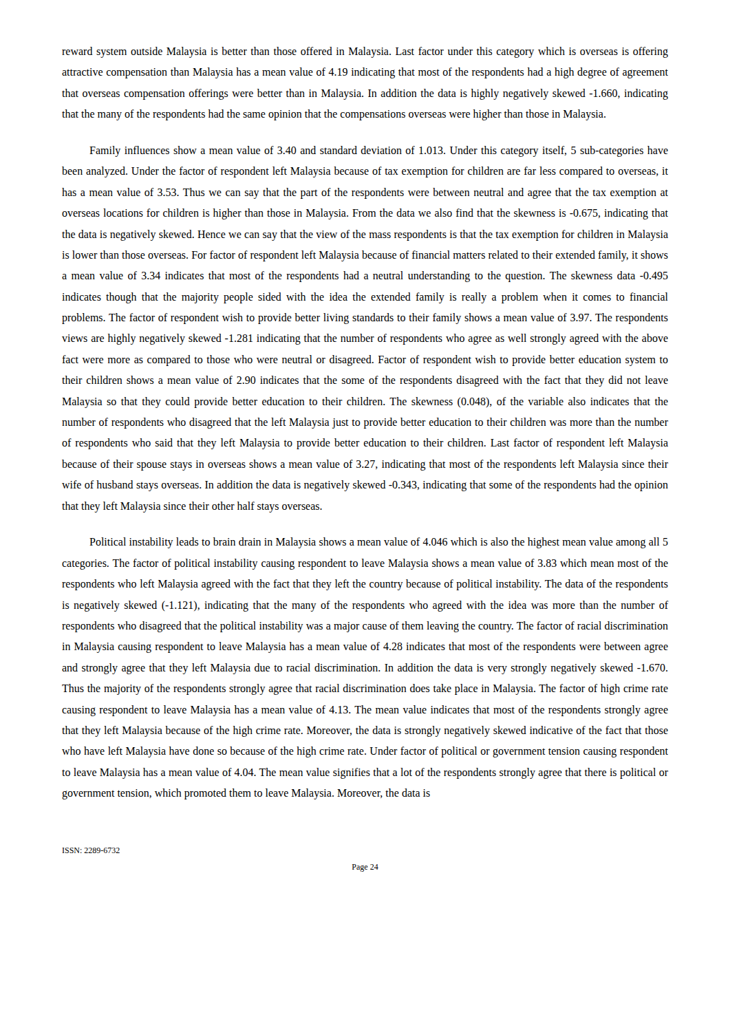reward system outside Malaysia is better than those offered in Malaysia. Last factor under this category which is overseas is offering attractive compensation than Malaysia has a mean value of 4.19 indicating that most of the respondents had a high degree of agreement that overseas compensation offerings were better than in Malaysia. In addition the data is highly negatively skewed -1.660, indicating that the many of the respondents had the same opinion that the compensations overseas were higher than those in Malaysia.
Family influences show a mean value of 3.40 and standard deviation of 1.013. Under this category itself, 5 sub-categories have been analyzed. Under the factor of respondent left Malaysia because of tax exemption for children are far less compared to overseas, it has a mean value of 3.53. Thus we can say that the part of the respondents were between neutral and agree that the tax exemption at overseas locations for children is higher than those in Malaysia. From the data we also find that the skewness is -0.675, indicating that the data is negatively skewed. Hence we can say that the view of the mass respondents is that the tax exemption for children in Malaysia is lower than those overseas. For factor of respondent left Malaysia because of financial matters related to their extended family, it shows a mean value of 3.34 indicates that most of the respondents had a neutral understanding to the question. The skewness data -0.495 indicates though that the majority people sided with the idea the extended family is really a problem when it comes to financial problems. The factor of respondent wish to provide better living standards to their family shows a mean value of 3.97. The respondents views are highly negatively skewed -1.281 indicating that the number of respondents who agree as well strongly agreed with the above fact were more as compared to those who were neutral or disagreed. Factor of respondent wish to provide better education system to their children shows a mean value of 2.90 indicates that the some of the respondents disagreed with the fact that they did not leave Malaysia so that they could provide better education to their children. The skewness (0.048), of the variable also indicates that the number of respondents who disagreed that the left Malaysia just to provide better education to their children was more than the number of respondents who said that they left Malaysia to provide better education to their children. Last factor of respondent left Malaysia because of their spouse stays in overseas shows a mean value of 3.27, indicating that most of the respondents left Malaysia since their wife of husband stays overseas. In addition the data is negatively skewed -0.343, indicating that some of the respondents had the opinion that they left Malaysia since their other half stays overseas.
Political instability leads to brain drain in Malaysia shows a mean value of 4.046 which is also the highest mean value among all 5 categories. The factor of political instability causing respondent to leave Malaysia shows a mean value of 3.83 which mean most of the respondents who left Malaysia agreed with the fact that they left the country because of political instability. The data of the respondents is negatively skewed (-1.121), indicating that the many of the respondents who agreed with the idea was more than the number of respondents who disagreed that the political instability was a major cause of them leaving the country. The factor of racial discrimination in Malaysia causing respondent to leave Malaysia has a mean value of 4.28 indicates that most of the respondents were between agree and strongly agree that they left Malaysia due to racial discrimination. In addition the data is very strongly negatively skewed -1.670. Thus the majority of the respondents strongly agree that racial discrimination does take place in Malaysia. The factor of high crime rate causing respondent to leave Malaysia has a mean value of 4.13. The mean value indicates that most of the respondents strongly agree that they left Malaysia because of the high crime rate. Moreover, the data is strongly negatively skewed indicative of the fact that those who have left Malaysia have done so because of the high crime rate. Under factor of political or government tension causing respondent to leave Malaysia has a mean value of 4.04. The mean value signifies that a lot of the respondents strongly agree that there is political or government tension, which promoted them to leave Malaysia. Moreover, the data is
ISSN: 2289-6732
Page 24